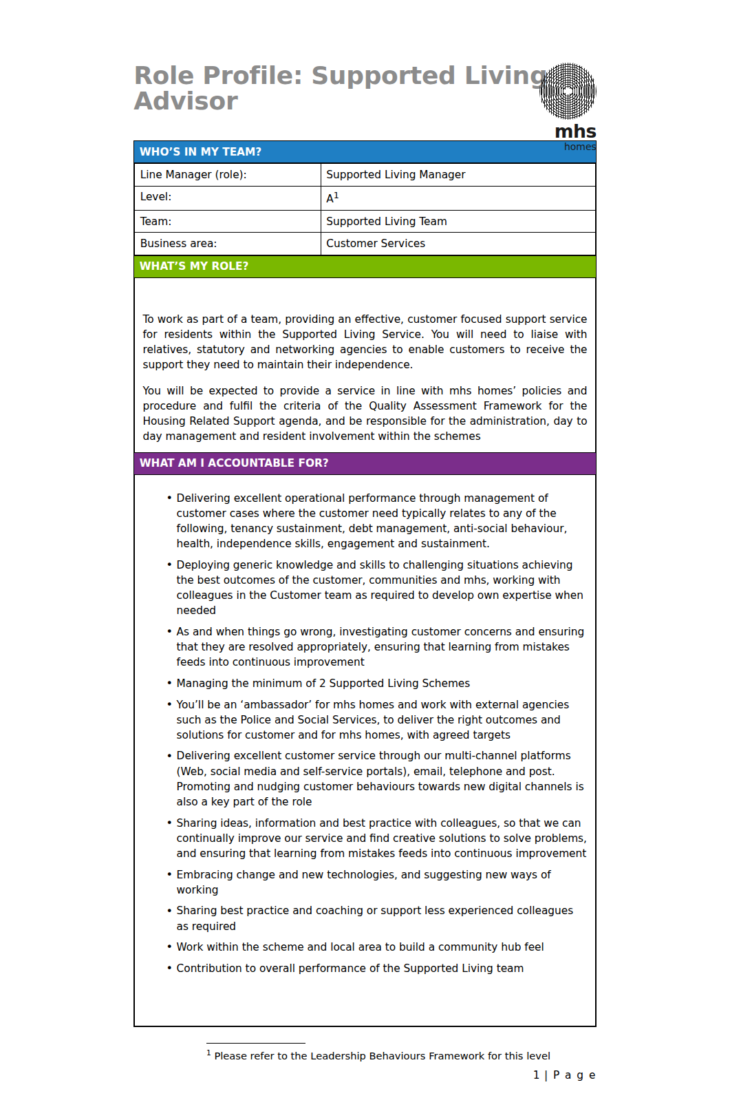mhs
homes
Role Profile: Supported Living Advisor
WHO’S IN MY TEAM?
| Line Manager (role): | Supported Living Manager |
| Level: | A 1 |
| Team: | Supported Living Team |
| Business area: | Customer Services |
WHAT’S MY ROLE?
To work as part of a team, providing an effective, customer focused support service for residents within the Supported Living Service. You will need to liaise with relatives, statutory and networking agencies to enable customers to receive the support they need to maintain their independence.
You will be expected to provide a service in line with mhs homes’ policies and procedure and fulfil the criteria of the Quality Assessment Framework for the Housing Related Support agenda, and be responsible for the administration, day to day management and resident involvement within the schemes
WHAT AM I ACCOUNTABLE FOR?
Delivering excellent operational performance through management of customer cases where the customer need typically relates to any of the following, tenancy sustainment, debt management, anti-social behaviour, health, independence skills, engagement and sustainment.
Deploying generic knowledge and skills to challenging situations achieving the best outcomes of the customer, communities and mhs, working with colleagues in the Customer team as required to develop own expertise when needed
As and when things go wrong, investigating customer concerns and ensuring that they are resolved appropriately, ensuring that learning from mistakes feeds into continuous improvement
Managing the minimum of 2 Supported Living Schemes
You’ll be an ‘ambassador’ for mhs homes and work with external agencies such as the Police and Social Services, to deliver the right outcomes and solutions for customer and for mhs homes, with agreed targets
Delivering excellent customer service through our multi-channel platforms (Web, social media and self-service portals), email, telephone and post. Promoting and nudging customer behaviours towards new digital channels is also a key part of the role
Sharing ideas, information and best practice with colleagues, so that we can continually improve our service and find creative solutions to solve problems, and ensuring that learning from mistakes feeds into continuous improvement
Embracing change and new technologies, and suggesting new ways of working
Sharing best practice and coaching or support less experienced colleagues as required
Work within the scheme and local area to build a community hub feel
Contribution to overall performance of the Supported Living team
1 Please refer to the Leadership Behaviours Framework for this level
1 | P a g e